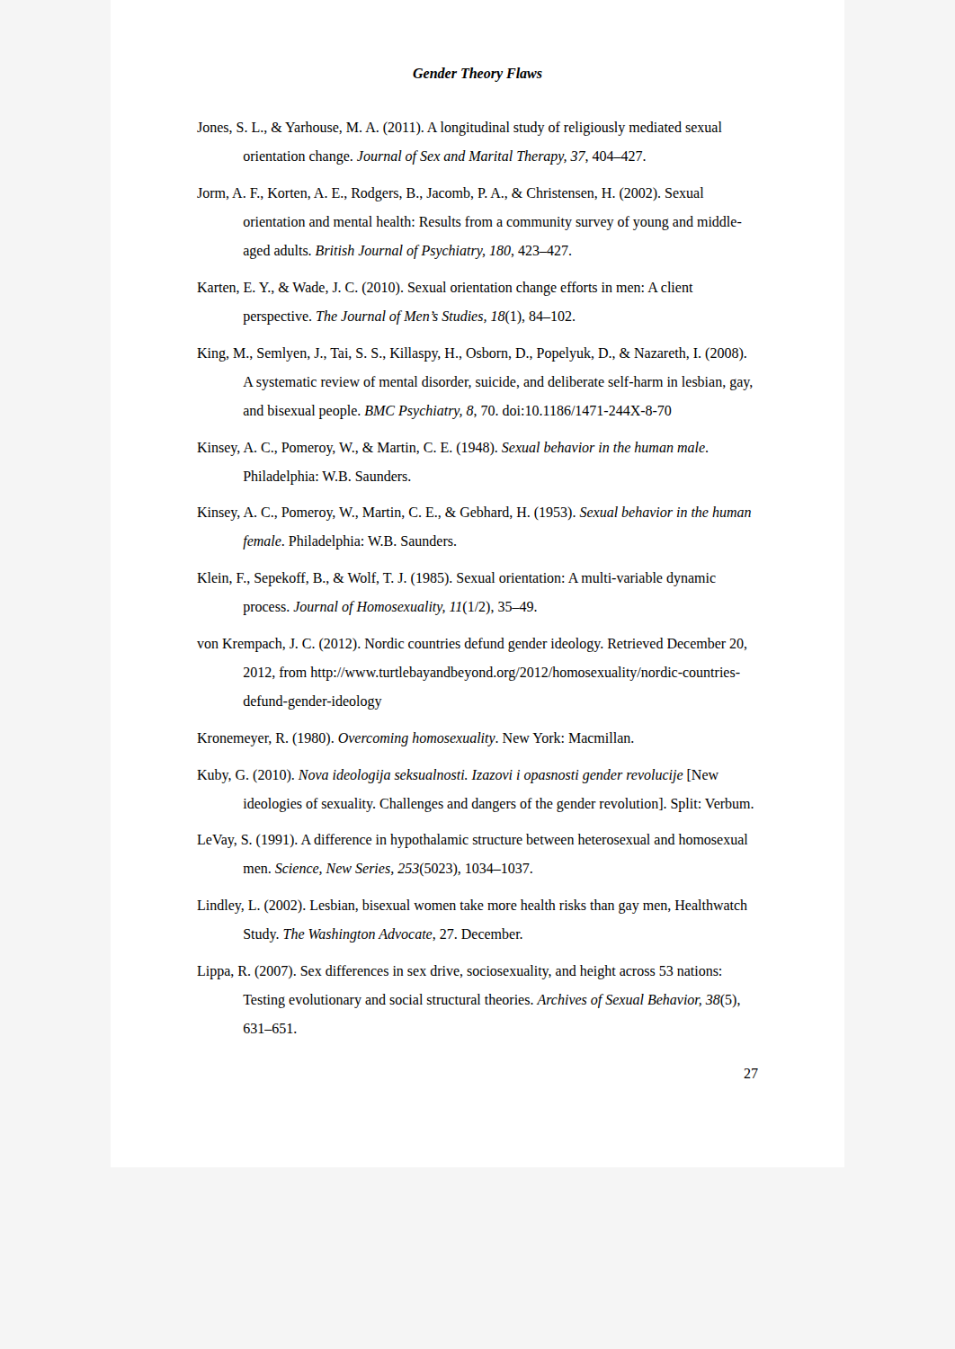Gender Theory Flaws
Jones, S. L., & Yarhouse, M. A. (2011). A longitudinal study of religiously mediated sexual orientation change. Journal of Sex and Marital Therapy, 37, 404–427.
Jorm, A. F., Korten, A. E., Rodgers, B., Jacomb, P. A., & Christensen, H. (2002). Sexual orientation and mental health: Results from a community survey of young and middle-aged adults. British Journal of Psychiatry, 180, 423–427.
Karten, E. Y., & Wade, J. C. (2010). Sexual orientation change efforts in men: A client perspective. The Journal of Men’s Studies, 18(1), 84–102.
King, M., Semlyen, J., Tai, S. S., Killaspy, H., Osborn, D., Popelyuk, D., & Nazareth, I. (2008). A systematic review of mental disorder, suicide, and deliberate self-harm in lesbian, gay, and bisexual people. BMC Psychiatry, 8, 70. doi:10.1186/1471-244X-8-70
Kinsey, A. C., Pomeroy, W., & Martin, C. E. (1948). Sexual behavior in the human male. Philadelphia: W.B. Saunders.
Kinsey, A. C., Pomeroy, W., Martin, C. E., & Gebhard, H. (1953). Sexual behavior in the human female. Philadelphia: W.B. Saunders.
Klein, F., Sepekoff, B., & Wolf, T. J. (1985). Sexual orientation: A multi-variable dynamic process. Journal of Homosexuality, 11(1/2), 35–49.
von Krempach, J. C. (2012). Nordic countries defund gender ideology. Retrieved December 20, 2012, from http://www.turtlebayandbeyond.org/2012/homosexuality/nordic-countries-defund-gender-ideology
Kronemeyer, R. (1980). Overcoming homosexuality. New York: Macmillan.
Kuby, G. (2010). Nova ideologija seksualnosti. Izazovi i opasnosti gender revolucije [New ideologies of sexuality. Challenges and dangers of the gender revolution]. Split: Verbum.
LeVay, S. (1991). A difference in hypothalamic structure between heterosexual and homosexual men. Science, New Series, 253(5023), 1034–1037.
Lindley, L. (2002). Lesbian, bisexual women take more health risks than gay men, Healthwatch Study. The Washington Advocate, 27. December.
Lippa, R. (2007). Sex differences in sex drive, sociosexuality, and height across 53 nations: Testing evolutionary and social structural theories. Archives of Sexual Behavior, 38(5), 631–651.
27